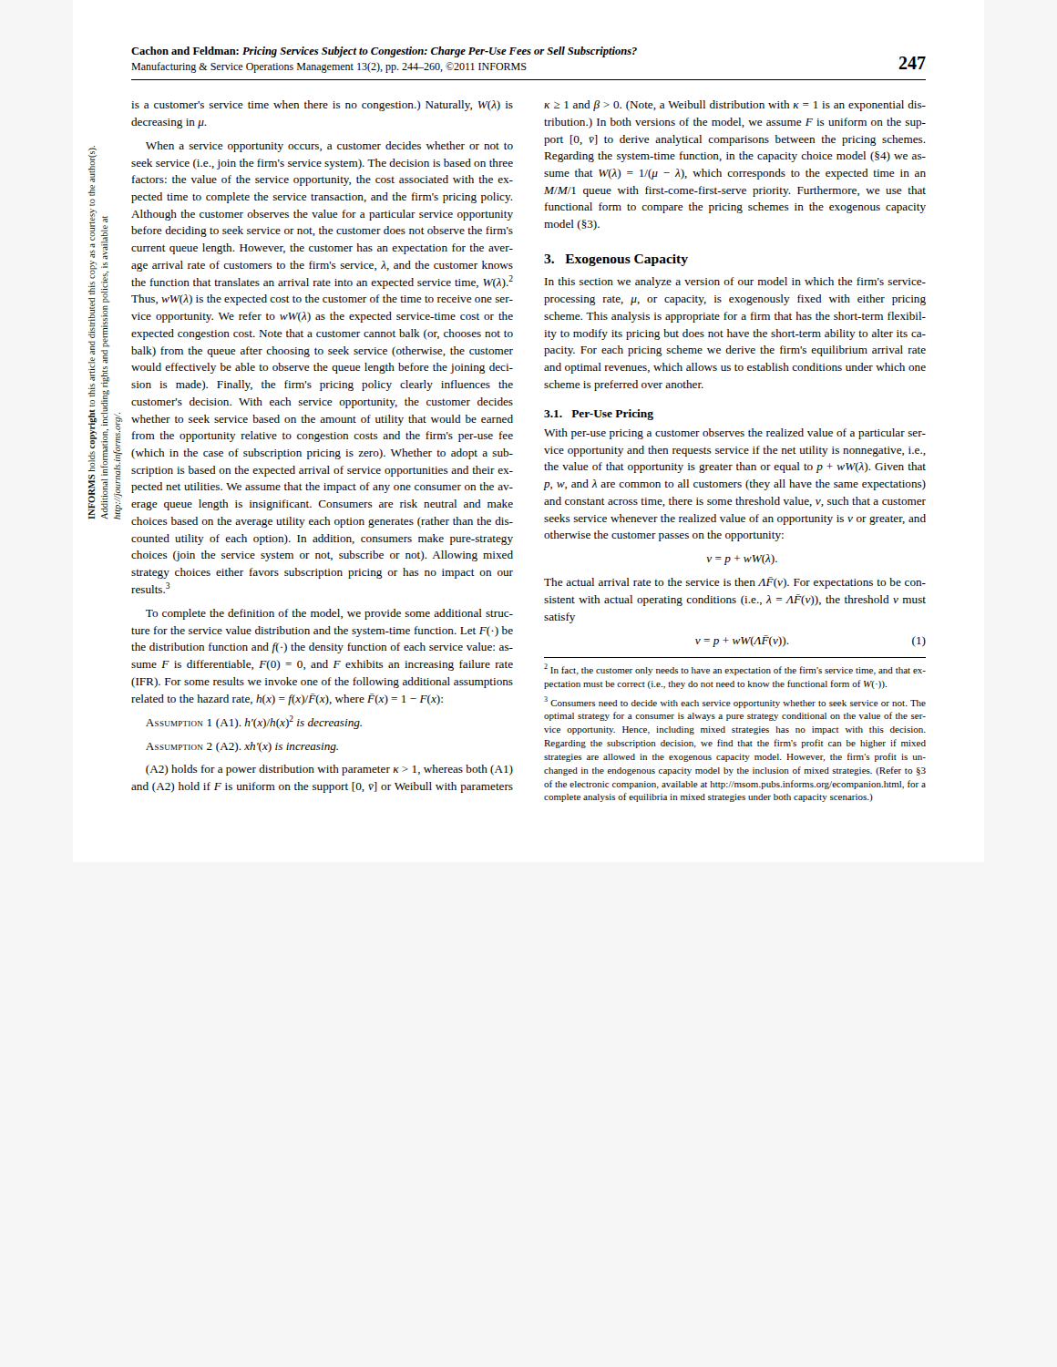INFORMS holds copyright to this article and distributed this copy as a courtesy to the author(s).
Additional information, including rights and permission policies, is available at http://journals.informs.org/.
Cachon and Feldman: Pricing Services Subject to Congestion: Charge Per-Use Fees or Sell Subscriptions?
Manufacturing & Service Operations Management 13(2), pp. 244–260, ©2011 INFORMS
247
is a customer's service time when there is no congestion.) Naturally, W(λ) is decreasing in μ.
When a service opportunity occurs, a customer decides whether or not to seek service (i.e., join the firm's service system). The decision is based on three factors: the value of the service opportunity, the cost associated with the expected time to complete the service transaction, and the firm's pricing policy. Although the customer observes the value for a particular service opportunity before deciding to seek service or not, the customer does not observe the firm's current queue length. However, the customer has an expectation for the average arrival rate of customers to the firm's service, λ, and the customer knows the function that translates an arrival rate into an expected service time, W(λ).2 Thus, wW(λ) is the expected cost to the customer of the time to receive one service opportunity. We refer to wW(λ) as the expected service-time cost or the expected congestion cost. Note that a customer cannot balk (or, chooses not to balk) from the queue after choosing to seek service (otherwise, the customer would effectively be able to observe the queue length before the joining decision is made). Finally, the firm's pricing policy clearly influences the customer's decision. With each service opportunity, the customer decides whether to seek service based on the amount of utility that would be earned from the opportunity relative to congestion costs and the firm's per-use fee (which in the case of subscription pricing is zero). Whether to adopt a subscription is based on the expected arrival of service opportunities and their expected net utilities. We assume that the impact of any one consumer on the average queue length is insignificant. Consumers are risk neutral and make choices based on the average utility each option generates (rather than the discounted utility of each option). In addition, consumers make pure-strategy choices (join the service system or not, subscribe or not). Allowing mixed strategy choices either favors subscription pricing or has no impact on our results.3
To complete the definition of the model, we provide some additional structure for the service value distribution and the system-time function. Let F(·) be the distribution function and f(·) the density function of each service value: assume F is differentiable, F(0) = 0, and F exhibits an increasing failure rate (IFR). For some results we invoke one of the following additional assumptions related to the hazard rate, h(x) = f(x)/F̄(x), where F̄(x) = 1 − F(x):
Assumption 1 (A1). h′(x)/h(x)2 is decreasing.
Assumption 2 (A2). xh′(x) is increasing.
(A2) holds for a power distribution with parameter κ > 1, whereas both (A1) and (A2) hold if F is uniform on the support [0, v̄] or Weibull with parameters κ ≥ 1 and β > 0. (Note, a Weibull distribution with κ = 1 is an exponential distribution.) In both versions of the model, we assume F is uniform on the support [0, v̄] to derive analytical comparisons between the pricing schemes. Regarding the system-time function, in the capacity choice model (§4) we assume that W(λ) = 1/(μ − λ), which corresponds to the expected time in an M/M/1 queue with first-come-first-serve priority. Furthermore, we use that functional form to compare the pricing schemes in the exogenous capacity model (§3).
3. Exogenous Capacity
In this section we analyze a version of our model in which the firm's service-processing rate, μ, or capacity, is exogenously fixed with either pricing scheme. This analysis is appropriate for a firm that has the short-term flexibility to modify its pricing but does not have the short-term ability to alter its capacity. For each pricing scheme we derive the firm's equilibrium arrival rate and optimal revenues, which allows us to establish conditions under which one scheme is preferred over another.
3.1. Per-Use Pricing
With per-use pricing a customer observes the realized value of a particular service opportunity and then requests service if the net utility is nonnegative, i.e., the value of that opportunity is greater than or equal to p + wW(λ). Given that p, w, and λ are common to all customers (they all have the same expectations) and constant across time, there is some threshold value, v, such that a customer seeks service whenever the realized value of an opportunity is v or greater, and otherwise the customer passes on the opportunity:
v = p + wW(λ).
The actual arrival rate to the service is then ΛF̄(v). For expectations to be consistent with actual operating conditions (i.e., λ = ΛF̄(v)), the threshold v must satisfy
v = p + wW(ΛF̄(v)).(1)
2 In fact, the customer only needs to have an expectation of the firm's service time, and that expectation must be correct (i.e., they do not need to know the functional form of W(·)).
3 Consumers need to decide with each service opportunity whether to seek service or not. The optimal strategy for a consumer is always a pure strategy conditional on the value of the service opportunity. Hence, including mixed strategies has no impact with this decision. Regarding the subscription decision, we find that the firm's profit can be higher if mixed strategies are allowed in the exogenous capacity model. However, the firm's profit is unchanged in the endogenous capacity model by the inclusion of mixed strategies. (Refer to §3 of the electronic companion, available at http://msom.pubs.informs.org/ecompanion.html, for a complete analysis of equilibria in mixed strategies under both capacity scenarios.)